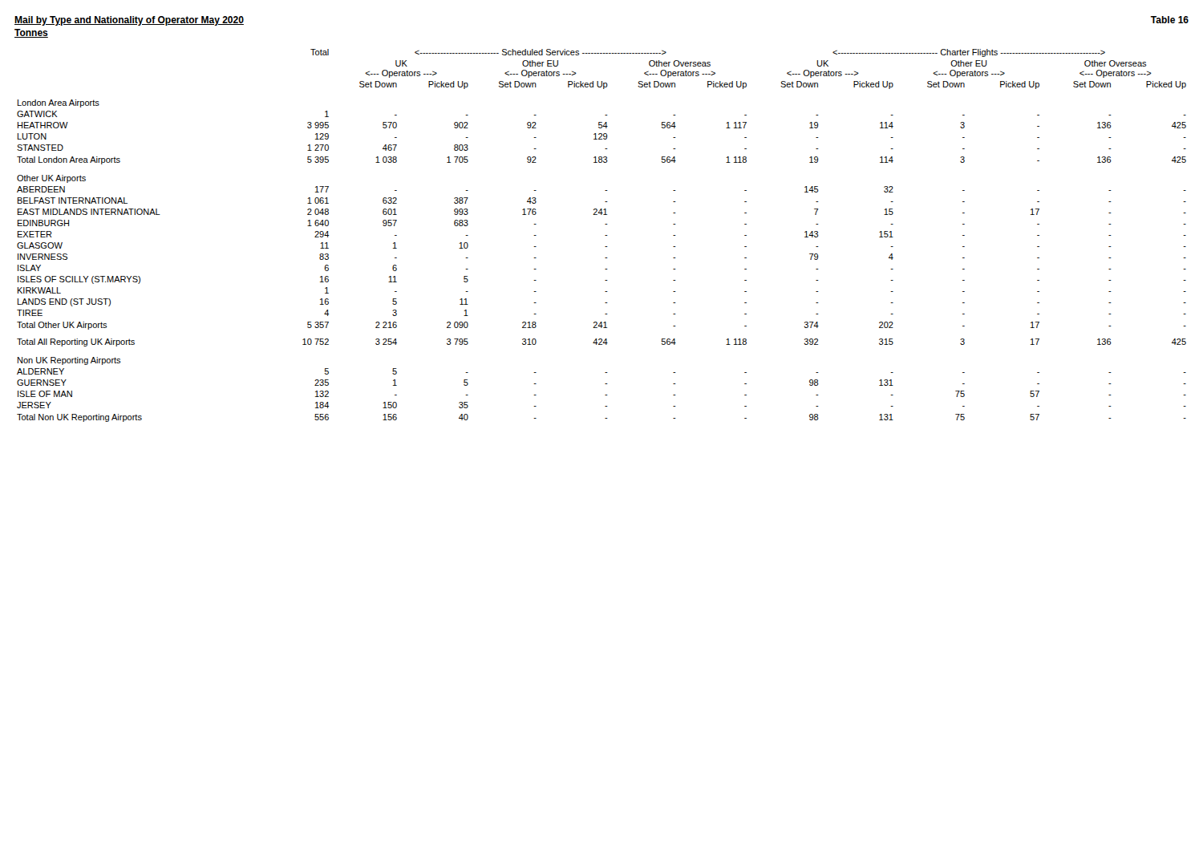Table 16
Mail by Type and Nationality of Operator May 2020
Tonnes
| | Total | <--------------------------- Scheduled Services ---------------------------> | <---------------------------------- Charter Flights ----------------------------------> |
| --- | --- | --- | --- |
| | | UK <--- Operators ---> | Other EU <--- Operators ---> | Other Overseas <--- Operators ---> | UK <--- Operators ---> | Other EU <--- Operators ---> | Other Overseas <--- Operators ---> |
| | | Set Down | Picked Up | Set Down | Picked Up | Set Down | Picked Up | Set Down | Picked Up | Set Down | Picked Up | Set Down | Picked Up |
| London Area Airports |
| GATWICK | 1 | - | - | - | - | - | - | - | - | - | - | - | - |
| HEATHROW | 3 995 | 570 | 902 | 92 | 54 | 564 | 1 117 | 19 | 114 | 3 | - | 136 | 425 |
| LUTON | 129 | - | - | - | 129 | - | - | - | - | - | - | - | - |
| STANSTED | 1 270 | 467 | 803 | - | - | - | - | - | - | - | - | - | - |
| Total London Area Airports | 5 395 | 1 038 | 1 705 | 92 | 183 | 564 | 1 118 | 19 | 114 | 3 | - | 136 | 425 |
| Other UK Airports |
| ABERDEEN | 177 | - | - | - | - | - | - | 145 | 32 | - | - | - | - |
| BELFAST INTERNATIONAL | 1 061 | 632 | 387 | 43 | - | - | - | - | - | - | - | - | - |
| EAST MIDLANDS INTERNATIONAL | 2 048 | 601 | 993 | 176 | 241 | - | - | 7 | 15 | - | 17 | - | - |
| EDINBURGH | 1 640 | 957 | 683 | - | - | - | - | - | - | - | - | - | - |
| EXETER | 294 | - | - | - | - | - | - | 143 | 151 | - | - | - | - |
| GLASGOW | 11 | 1 | 10 | - | - | - | - | - | - | - | - | - | - |
| INVERNESS | 83 | - | - | - | - | - | - | 79 | 4 | - | - | - | - |
| ISLAY | 6 | 6 | - | - | - | - | - | - | - | - | - | - | - |
| ISLES OF SCILLY (ST.MARYS) | 16 | 11 | 5 | - | - | - | - | - | - | - | - | - | - |
| KIRKWALL | 1 | - | - | - | - | - | - | - | - | - | - | - | - |
| LANDS END (ST JUST) | 16 | 5 | 11 | - | - | - | - | - | - | - | - | - | - |
| TIREE | 4 | 3 | 1 | - | - | - | - | - | - | - | - | - | - |
| Total Other UK Airports | 5 357 | 2 216 | 2 090 | 218 | 241 | - | - | 374 | 202 | - | 17 | - | - |
| Total All Reporting UK Airports | 10 752 | 3 254 | 3 795 | 310 | 424 | 564 | 1 118 | 392 | 315 | 3 | 17 | 136 | 425 |
| Non UK Reporting Airports |
| ALDERNEY | 5 | 5 | - | - | - | - | - | - | - | - | - | - | - |
| GUERNSEY | 235 | 1 | 5 | - | - | - | - | 98 | 131 | - | - | - | - |
| ISLE OF MAN | 132 | - | - | - | - | - | - | - | - | 75 | 57 | - | - |
| JERSEY | 184 | 150 | 35 | - | - | - | - | - | - | - | - | - | - |
| Total Non UK Reporting Airports | 556 | 156 | 40 | - | - | - | - | 98 | 131 | 75 | 57 | - | - |